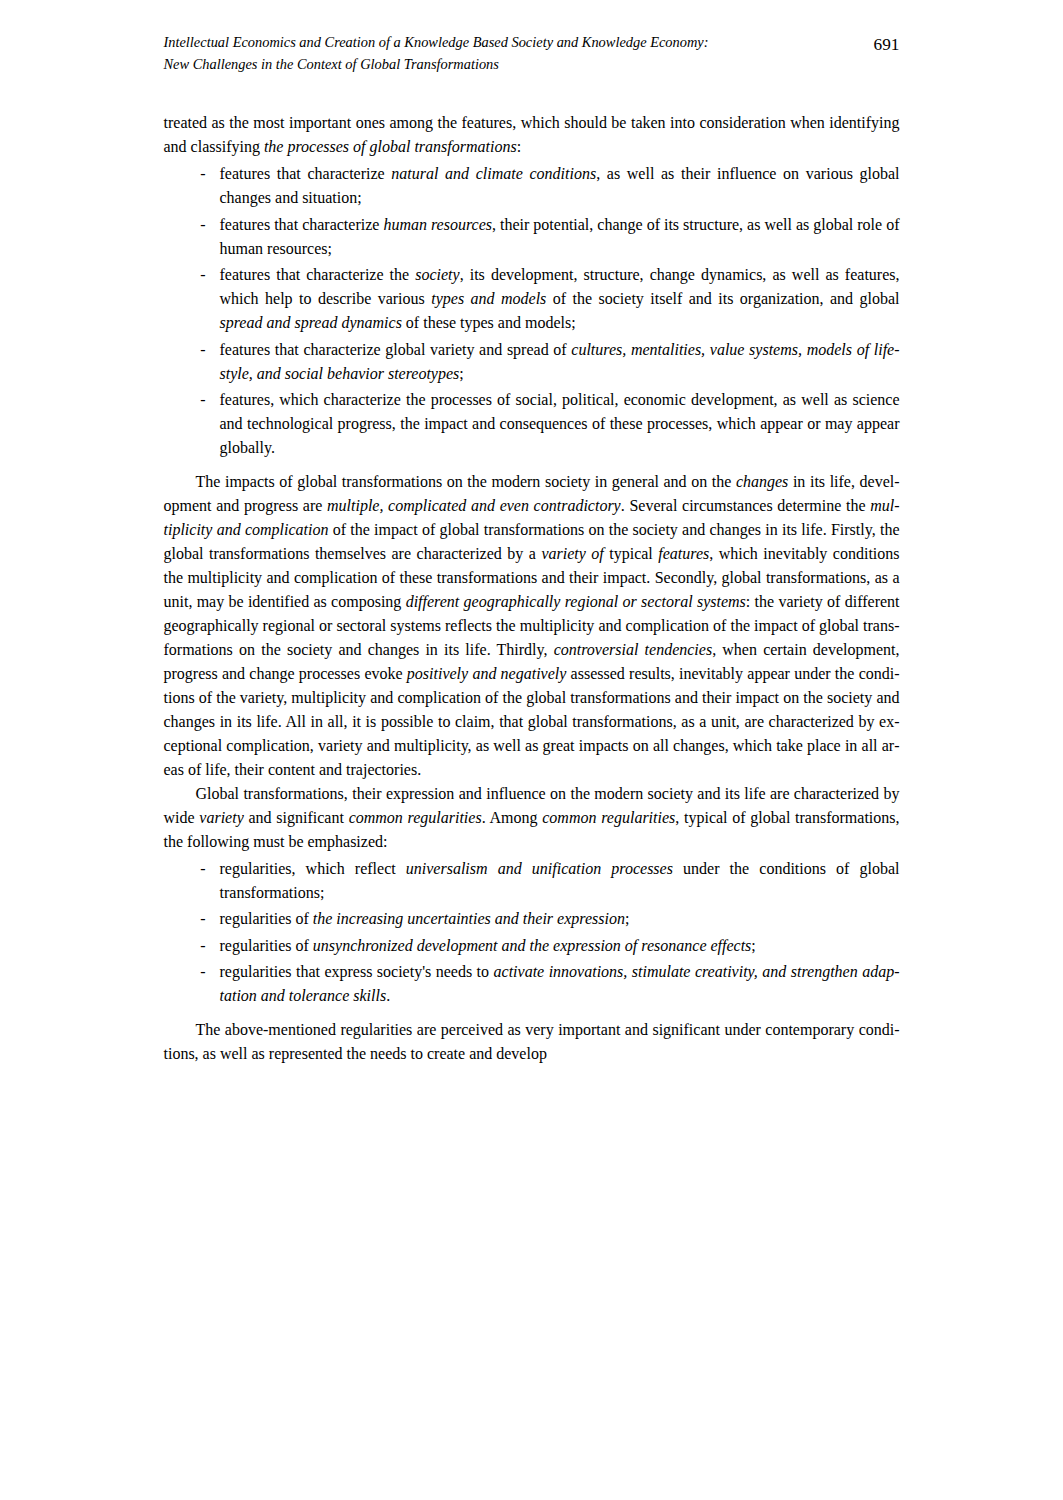Intellectual Economics and Creation of a Knowledge Based Society and Knowledge Economy:
New Challenges in the Context of Global Transformations
691
treated as the most important ones among the features, which should be taken into consideration when identifying and classifying the processes of global transformations:
features that characterize natural and climate conditions, as well as their influence on various global changes and situation;
features that characterize human resources, their potential, change of its structure, as well as global role of human resources;
features that characterize the society, its development, structure, change dynamics, as well as features, which help to describe various types and models of the society itself and its organization, and global spread and spread dynamics of these types and models;
features that characterize global variety and spread of cultures, mentalities, value systems, models of lifestyle, and social behavior stereotypes;
features, which characterize the processes of social, political, economic development, as well as science and technological progress, the impact and consequences of these processes, which appear or may appear globally.
The impacts of global transformations on the modern society in general and on the changes in its life, development and progress are multiple, complicated and even contradictory. Several circumstances determine the multiplicity and complication of the impact of global transformations on the society and changes in its life. Firstly, the global transformations themselves are characterized by a variety of typical features, which inevitably conditions the multiplicity and complication of these transformations and their impact. Secondly, global transformations, as a unit, may be identified as composing different geographically regional or sectoral systems: the variety of different geographically regional or sectoral systems reflects the multiplicity and complication of the impact of global transformations on the society and changes in its life. Thirdly, controversial tendencies, when certain development, progress and change processes evoke positively and negatively assessed results, inevitably appear under the conditions of the variety, multiplicity and complication of the global transformations and their impact on the society and changes in its life. All in all, it is possible to claim, that global transformations, as a unit, are characterized by exceptional complication, variety and multiplicity, as well as great impacts on all changes, which take place in all areas of life, their content and trajectories.
Global transformations, their expression and influence on the modern society and its life are characterized by wide variety and significant common regularities. Among common regularities, typical of global transformations, the following must be emphasized:
regularities, which reflect universalism and unification processes under the conditions of global transformations;
regularities of the increasing uncertainties and their expression;
regularities of unsynchronized development and the expression of resonance effects;
regularities that express society's needs to activate innovations, stimulate creativity, and strengthen adaptation and tolerance skills.
The above-mentioned regularities are perceived as very important and significant under contemporary conditions, as well as represented the needs to create and develop